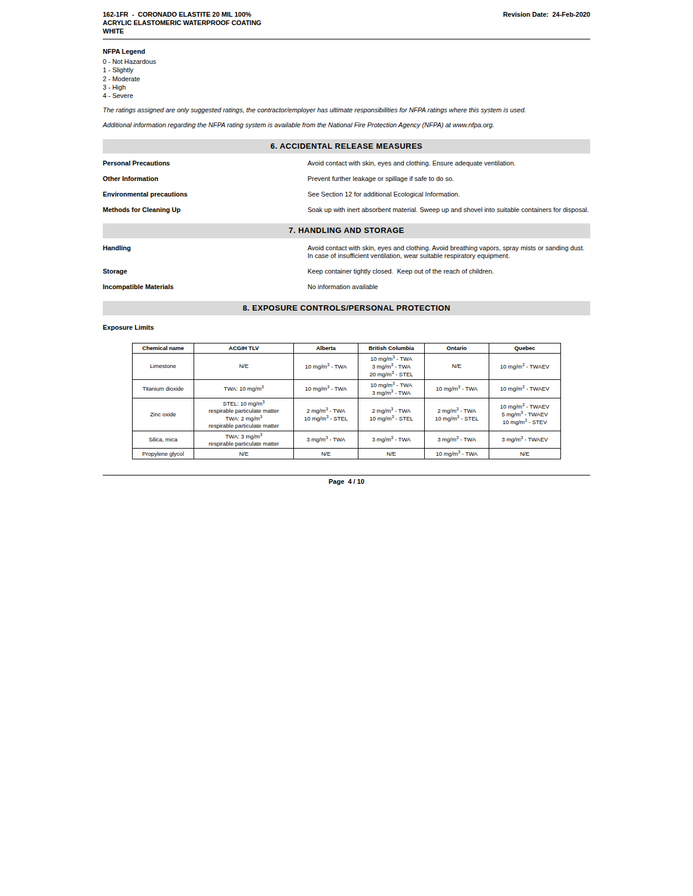162-1FR - CORONADO ELASTITE 20 MIL 100%
ACRYLIC ELASTOMERIC WATERPROOF COATING
WHITE
Revision Date: 24-Feb-2020
NFPA Legend
0 - Not Hazardous
1 - Slightly
2 - Moderate
3 - High
4 - Severe
The ratings assigned are only suggested ratings, the contractor/employer has ultimate responsibilities for NFPA ratings where this system is used.
Additional information regarding the NFPA rating system is available from the National Fire Protection Agency (NFPA) at www.nfpa.org.
6. ACCIDENTAL RELEASE MEASURES
Personal Precautions
Avoid contact with skin, eyes and clothing. Ensure adequate ventilation.
Other Information
Prevent further leakage or spillage if safe to do so.
Environmental precautions
See Section 12 for additional Ecological Information.
Methods for Cleaning Up
Soak up with inert absorbent material. Sweep up and shovel into suitable containers for disposal.
7. HANDLING AND STORAGE
Handling
Avoid contact with skin, eyes and clothing. Avoid breathing vapors, spray mists or sanding dust. In case of insufficient ventilation, wear suitable respiratory equipment.
Storage
Keep container tightly closed. Keep out of the reach of children.
Incompatible Materials
No information available
8. EXPOSURE CONTROLS/PERSONAL PROTECTION
Exposure Limits
| Chemical name | ACGIH TLV | Alberta | British Columbia | Ontario | Quebec |
| --- | --- | --- | --- | --- | --- |
| Limestone | N/E | 10 mg/m 3 - TWA | 10 mg/m 3 - TWA 3 mg/m 3 - TWA 20 mg/m 3 - STEL | N/E | 10 mg/m 3 - TWAEV |
| Titanium dioxide | TWA: 10 mg/m 3 | 10 mg/m 3 - TWA | 10 mg/m 3 - TWA 3 mg/m 3 - TWA | 10 mg/m 3 - TWA | 10 mg/m 3 - TWAEV |
| Zinc oxide | STEL: 10 mg/m 3 respirable particulate matter TWA: 2 mg/m 3 respirable particulate matter | 2 mg/m 3 - TWA 10 mg/m 3 - STEL | 2 mg/m 3 - TWA 10 mg/m 3 - STEL | 2 mg/m 3 - TWA 10 mg/m 3 - STEL | 10 mg/m 3 - TWAEV 5 mg/m 3 - TWAEV 10 mg/m 3 - STEV |
| Silica, mica | TWA: 3 mg/m 3 respirable particulate matter | 3 mg/m 3 - TWA | 3 mg/m 3 - TWA | 3 mg/m 3 - TWA | 3 mg/m 3 - TWAEV |
| Propylene glycol | N/E | N/E | N/E | 10 mg/m 3 - TWA | N/E |
Page 4 / 10